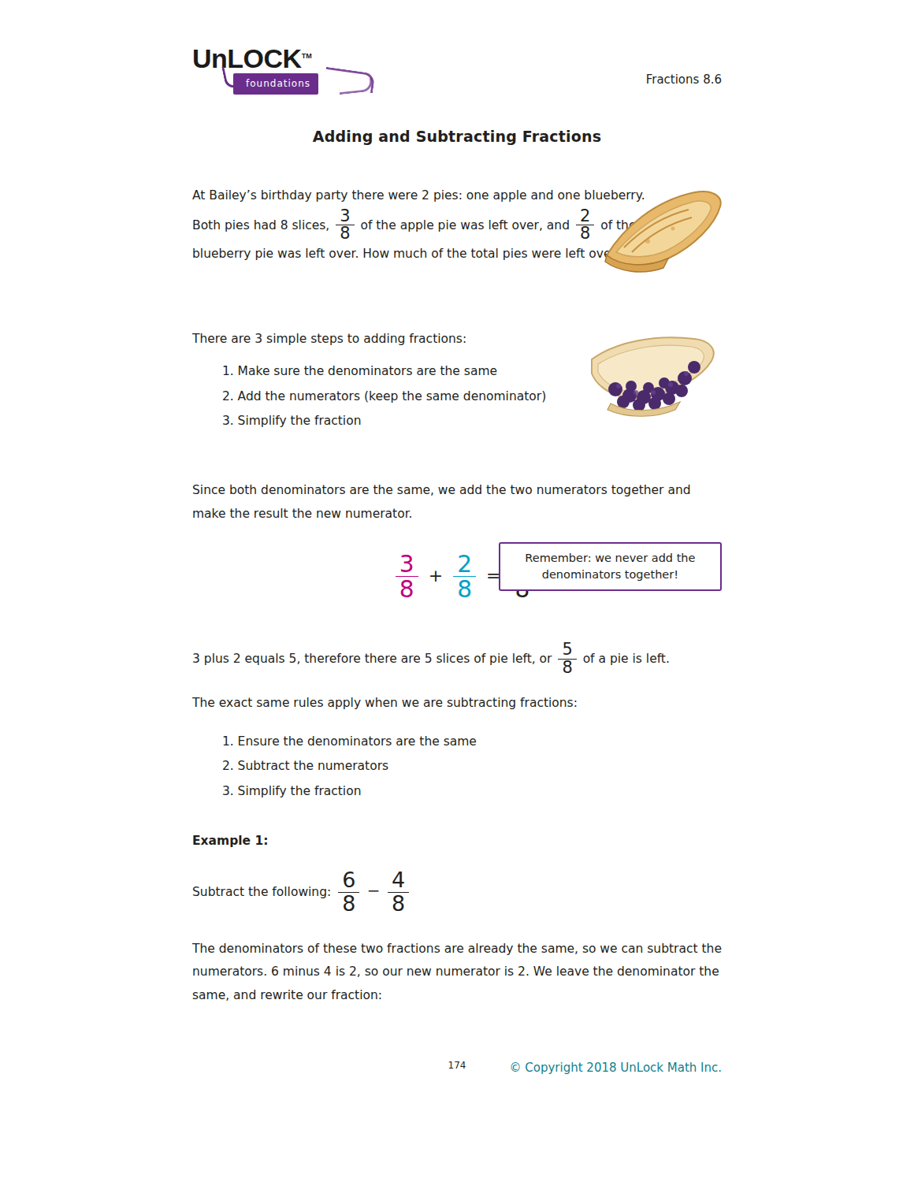UnLOCK TM
foundations
Fractions 8.6
Adding and Subtracting Fractions
At Bailey’s birthday party there were 2 pies: one apple and one blueberry. Both pies had 8 slices, 38 of the apple pie was left over, and 28 of the blueberry pie was left over. How much of the total pies were left over?
There are 3 simple steps to adding fractions:
Make sure the denominators are the same
Add the numerators (keep the same denominator)
Simplify the fraction
Since both denominators are the same, we add the two numerators together and make the result the new numerator.
Remember: we never add the denominators together!
38 + 28 = 58
3 plus 2 equals 5, therefore there are 5 slices of pie left, or 58 of a pie is left.
The exact same rules apply when we are subtracting fractions:
Ensure the denominators are the same
Subtract the numerators
Simplify the fraction
Example 1:
Subtract the following: 68 − 48
The denominators of these two fractions are already the same, so we can subtract the numerators. 6 minus 4 is 2, so our new numerator is 2. We leave the denominator the same, and rewrite our fraction:
174
© Copyright 2018 UnLock Math Inc.